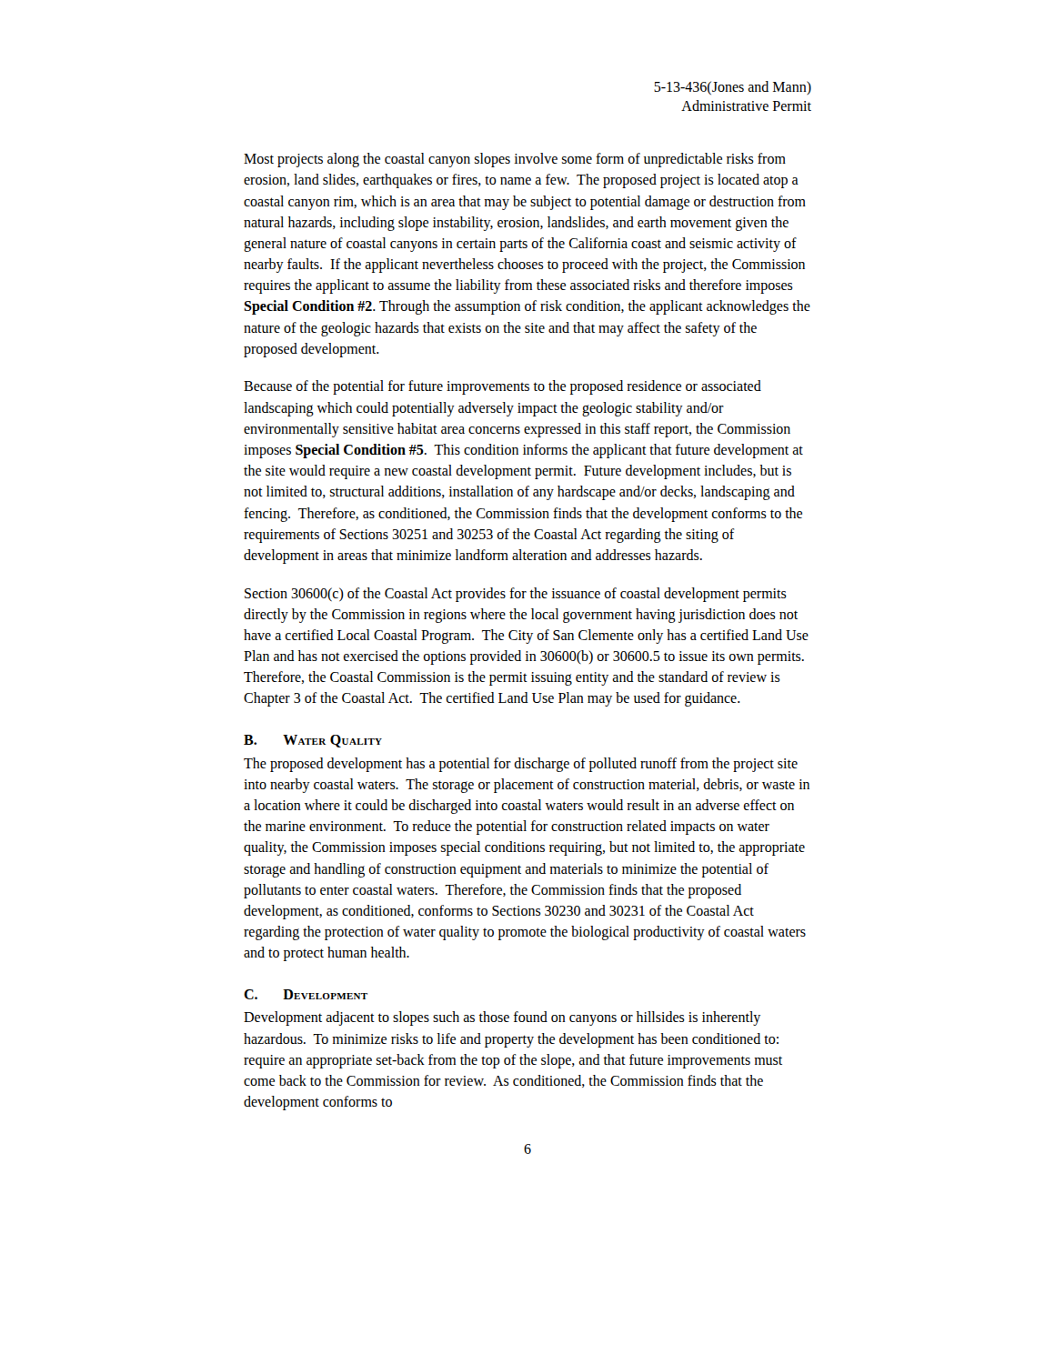5-13-436(Jones and Mann) Administrative Permit
Most projects along the coastal canyon slopes involve some form of unpredictable risks from erosion, land slides, earthquakes or fires, to name a few. The proposed project is located atop a coastal canyon rim, which is an area that may be subject to potential damage or destruction from natural hazards, including slope instability, erosion, landslides, and earth movement given the general nature of coastal canyons in certain parts of the California coast and seismic activity of nearby faults. If the applicant nevertheless chooses to proceed with the project, the Commission requires the applicant to assume the liability from these associated risks and therefore imposes Special Condition #2. Through the assumption of risk condition, the applicant acknowledges the nature of the geologic hazards that exists on the site and that may affect the safety of the proposed development.
Because of the potential for future improvements to the proposed residence or associated landscaping which could potentially adversely impact the geologic stability and/or environmentally sensitive habitat area concerns expressed in this staff report, the Commission imposes Special Condition #5. This condition informs the applicant that future development at the site would require a new coastal development permit. Future development includes, but is not limited to, structural additions, installation of any hardscape and/or decks, landscaping and fencing. Therefore, as conditioned, the Commission finds that the development conforms to the requirements of Sections 30251 and 30253 of the Coastal Act regarding the siting of development in areas that minimize landform alteration and addresses hazards.
Section 30600(c) of the Coastal Act provides for the issuance of coastal development permits directly by the Commission in regions where the local government having jurisdiction does not have a certified Local Coastal Program. The City of San Clemente only has a certified Land Use Plan and has not exercised the options provided in 30600(b) or 30600.5 to issue its own permits. Therefore, the Coastal Commission is the permit issuing entity and the standard of review is Chapter 3 of the Coastal Act. The certified Land Use Plan may be used for guidance.
B. Water Quality
The proposed development has a potential for discharge of polluted runoff from the project site into nearby coastal waters. The storage or placement of construction material, debris, or waste in a location where it could be discharged into coastal waters would result in an adverse effect on the marine environment. To reduce the potential for construction related impacts on water quality, the Commission imposes special conditions requiring, but not limited to, the appropriate storage and handling of construction equipment and materials to minimize the potential of pollutants to enter coastal waters. Therefore, the Commission finds that the proposed development, as conditioned, conforms to Sections 30230 and 30231 of the Coastal Act regarding the protection of water quality to promote the biological productivity of coastal waters and to protect human health.
C. Development
Development adjacent to slopes such as those found on canyons or hillsides is inherently hazardous. To minimize risks to life and property the development has been conditioned to: require an appropriate set-back from the top of the slope, and that future improvements must come back to the Commission for review. As conditioned, the Commission finds that the development conforms to
6